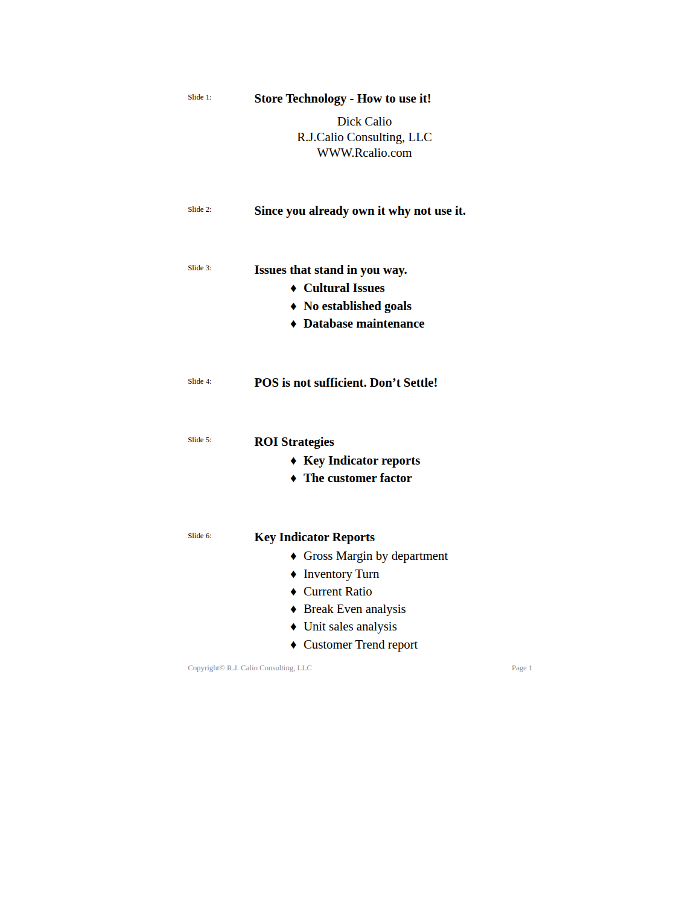Slide 1:
Store Technology - How to use it!
Dick Calio
R.J.Calio Consulting, LLC
WWW.Rcalio.com
Slide 2:
Since you already own it why not use it.
Slide 3:
Issues that stand in you way.
Cultural Issues
No established goals
Database maintenance
Slide 4:
POS is not sufficient. Don’t Settle!
Slide 5:
ROI Strategies
Key Indicator reports
The customer factor
Slide 6:
Key Indicator Reports
Gross Margin by department
Inventory Turn
Current Ratio
Break Even analysis
Unit sales analysis
Customer Trend report
Copyright© R.J. Calio Consulting, LLC Page 1